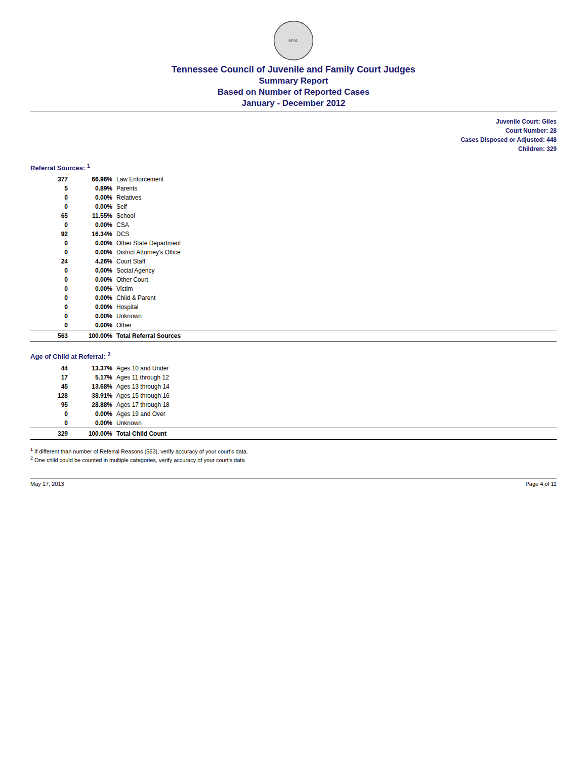Tennessee Council of Juvenile and Family Court Judges
Summary Report
Based on Number of Reported Cases
January - December 2012
Juvenile Court: Giles
Court Number: 28
Cases Disposed or Adjusted: 448
Children: 329
Referral Sources: 1
| 377 | 66.96% | Law Enforcement |
| 5 | 0.89% | Parents |
| 0 | 0.00% | Relatives |
| 0 | 0.00% | Self |
| 65 | 11.55% | School |
| 0 | 0.00% | CSA |
| 92 | 16.34% | DCS |
| 0 | 0.00% | Other State Department |
| 0 | 0.00% | District Attorney's Office |
| 24 | 4.26% | Court Staff |
| 0 | 0.00% | Social Agency |
| 0 | 0.00% | Other Court |
| 0 | 0.00% | Victim |
| 0 | 0.00% | Child & Parent |
| 0 | 0.00% | Hospital |
| 0 | 0.00% | Unknown |
| 0 | 0.00% | Other |
| 563 | 100.00% | Total Referral Sources |
Age of Child at Referral: 2
| 44 | 13.37% | Ages 10 and Under |
| 17 | 5.17% | Ages 11 through 12 |
| 45 | 13.68% | Ages 13 through 14 |
| 128 | 38.91% | Ages 15 through 16 |
| 95 | 28.88% | Ages 17 through 18 |
| 0 | 0.00% | Ages 19 and Over |
| 0 | 0.00% | Unknown |
| 329 | 100.00% | Total Child Count |
1 If different than number of Referral Reasons (563), verify accuracy of your court's data.
2 One child could be counted in multiple categories, verify accuracy of your court's data
May 17, 2013 Page 4 of 11